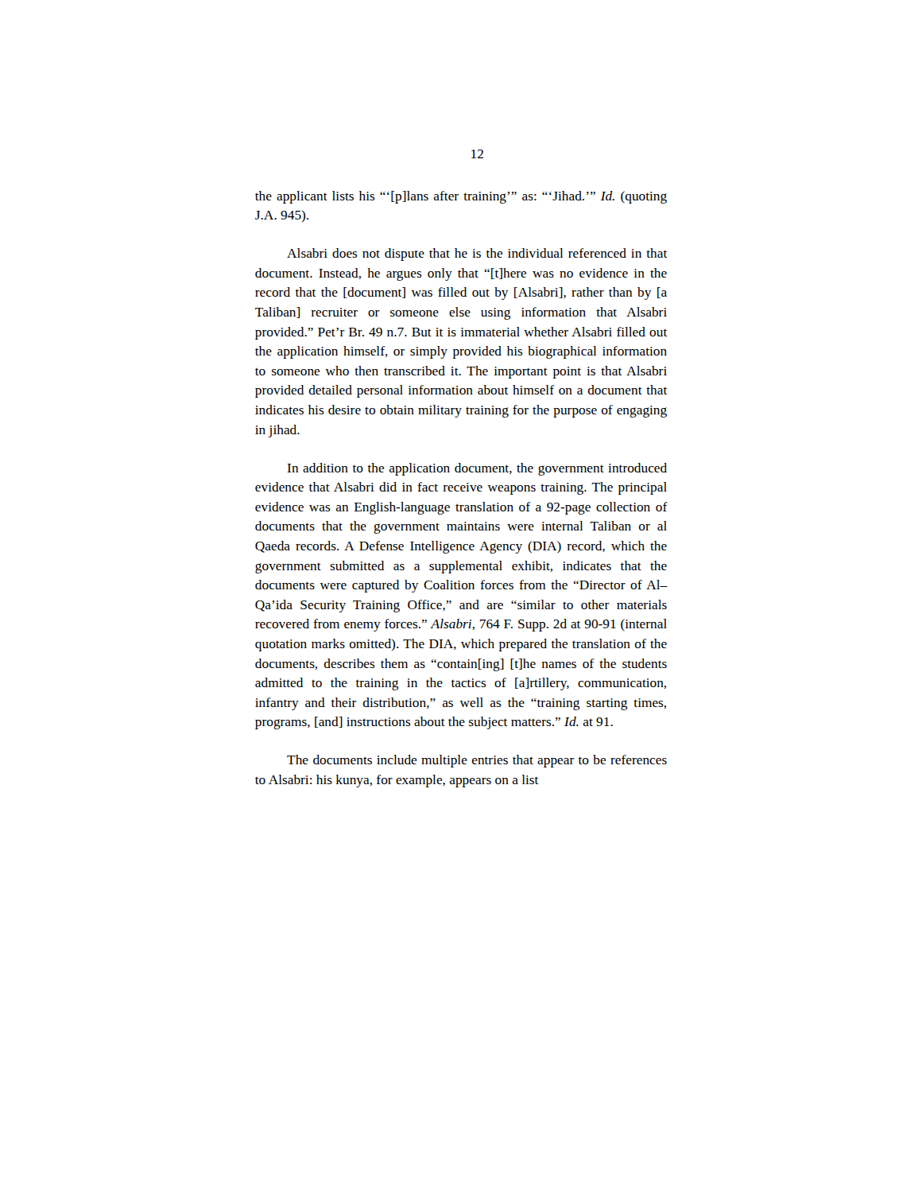12
the applicant lists his “‘[p]lans after training’” as: “‘Jihad.’” Id. (quoting J.A. 945).
Alsabri does not dispute that he is the individual referenced in that document. Instead, he argues only that “[t]here was no evidence in the record that the [document] was filled out by [Alsabri], rather than by [a Taliban] recruiter or someone else using information that Alsabri provided.” Pet’r Br. 49 n.7. But it is immaterial whether Alsabri filled out the application himself, or simply provided his biographical information to someone who then transcribed it. The important point is that Alsabri provided detailed personal information about himself on a document that indicates his desire to obtain military training for the purpose of engaging in jihad.
In addition to the application document, the government introduced evidence that Alsabri did in fact receive weapons training. The principal evidence was an English-language translation of a 92-page collection of documents that the government maintains were internal Taliban or al Qaeda records. A Defense Intelligence Agency (DIA) record, which the government submitted as a supplemental exhibit, indicates that the documents were captured by Coalition forces from the “Director of Al–Qa’ida Security Training Office,” and are “similar to other materials recovered from enemy forces.” Alsabri, 764 F. Supp. 2d at 90-91 (internal quotation marks omitted). The DIA, which prepared the translation of the documents, describes them as “contain[ing] [t]he names of the students admitted to the training in the tactics of [a]rtillery, communication, infantry and their distribution,” as well as the “training starting times, programs, [and] instructions about the subject matters.” Id. at 91.
The documents include multiple entries that appear to be references to Alsabri: his kunya, for example, appears on a list